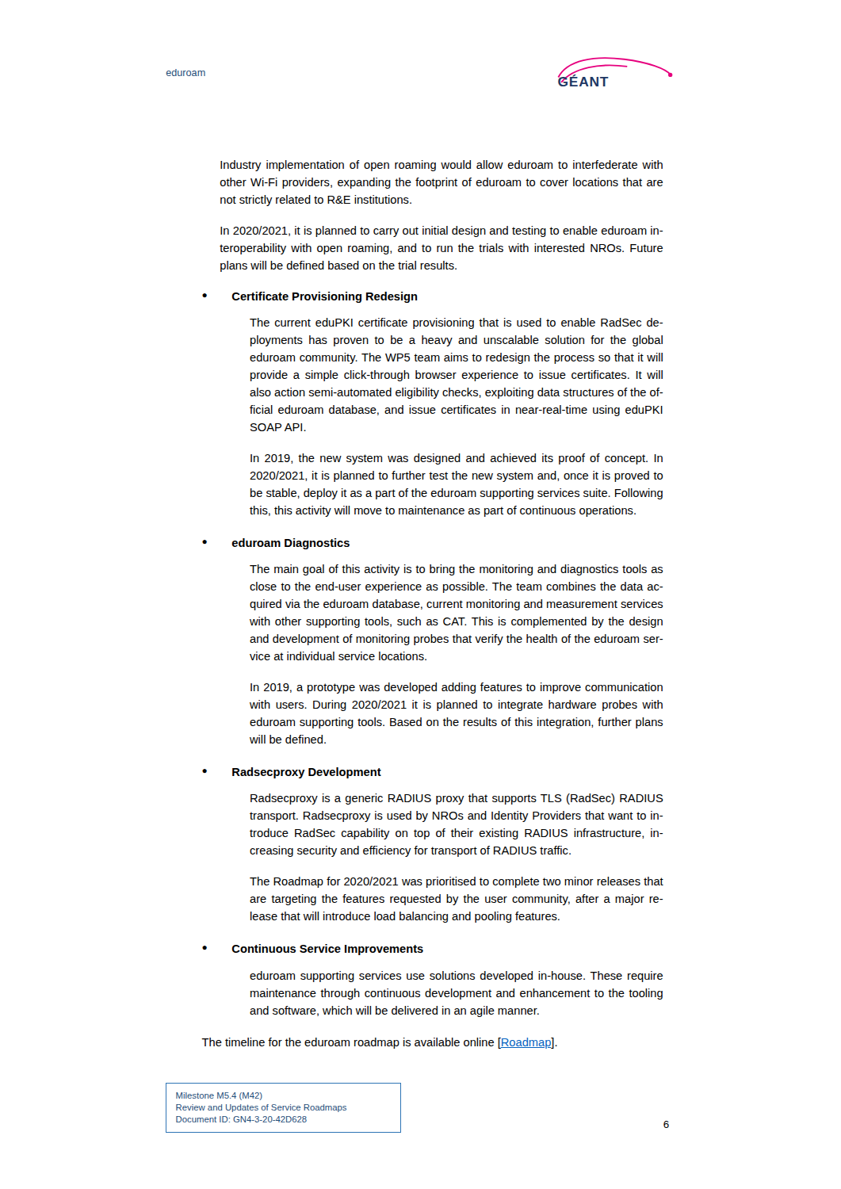eduroam
GÉANT
Industry implementation of open roaming would allow eduroam to interfederate with other Wi-Fi providers, expanding the footprint of eduroam to cover locations that are not strictly related to R&E institutions.
In 2020/2021, it is planned to carry out initial design and testing to enable eduroam interoperability with open roaming, and to run the trials with interested NROs. Future plans will be defined based on the trial results.
Certificate Provisioning Redesign
The current eduPKI certificate provisioning that is used to enable RadSec deployments has proven to be a heavy and unscalable solution for the global eduroam community. The WP5 team aims to redesign the process so that it will provide a simple click-through browser experience to issue certificates. It will also action semi-automated eligibility checks, exploiting data structures of the official eduroam database, and issue certificates in near-real-time using eduPKI SOAP API.
In 2019, the new system was designed and achieved its proof of concept. In 2020/2021, it is planned to further test the new system and, once it is proved to be stable, deploy it as a part of the eduroam supporting services suite. Following this, this activity will move to maintenance as part of continuous operations.
eduroam Diagnostics
The main goal of this activity is to bring the monitoring and diagnostics tools as close to the end-user experience as possible. The team combines the data acquired via the eduroam database, current monitoring and measurement services with other supporting tools, such as CAT. This is complemented by the design and development of monitoring probes that verify the health of the eduroam service at individual service locations.
In 2019, a prototype was developed adding features to improve communication with users. During 2020/2021 it is planned to integrate hardware probes with eduroam supporting tools. Based on the results of this integration, further plans will be defined.
Radsecproxy Development
Radsecproxy is a generic RADIUS proxy that supports TLS (RadSec) RADIUS transport. Radsecproxy is used by NROs and Identity Providers that want to introduce RadSec capability on top of their existing RADIUS infrastructure, increasing security and efficiency for transport of RADIUS traffic.
The Roadmap for 2020/2021 was prioritised to complete two minor releases that are targeting the features requested by the user community, after a major release that will introduce load balancing and pooling features.
Continuous Service Improvements
eduroam supporting services use solutions developed in-house. These require maintenance through continuous development and enhancement to the tooling and software, which will be delivered in an agile manner.
The timeline for the eduroam roadmap is available online [Roadmap].
Milestone M5.4 (M42)
Review and Updates of Service Roadmaps
Document ID: GN4-3-20-42D628
6